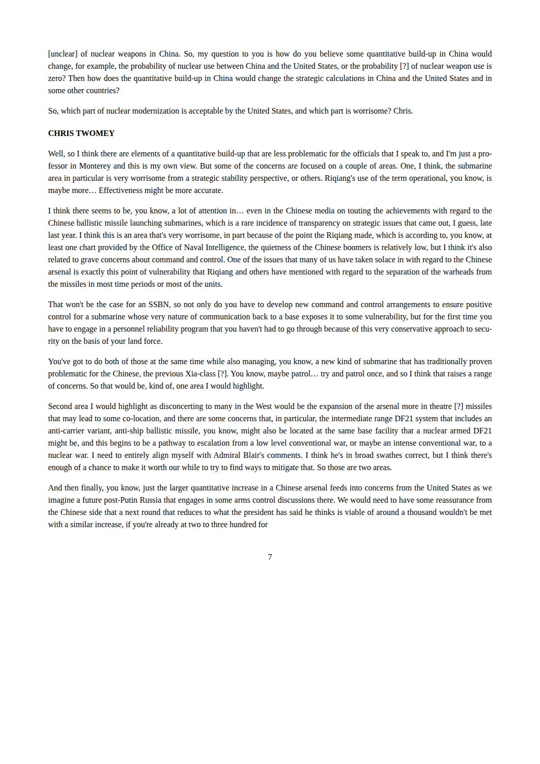[unclear] of nuclear weapons in China. So, my question to you is how do you believe some quantitative build-up in China would change, for example, the probability of nuclear use between China and the United States, or the probability [?] of nuclear weapon use is zero? Then how does the quantitative build-up in China would change the strategic calculations in China and the United States and in some other countries?
So, which part of nuclear modernization is acceptable by the United States, and which part is worrisome? Chris.
Chris Twomey
Well, so I think there are elements of a quantitative build-up that are less problematic for the officials that I speak to, and I'm just a professor in Monterey and this is my own view. But some of the concerns are focused on a couple of areas. One, I think, the submarine area in particular is very worrisome from a strategic stability perspective, or others. Riqiang's use of the term operational, you know, is maybe more… Effectiveness might be more accurate.
I think there seems to be, you know, a lot of attention in… even in the Chinese media on touting the achievements with regard to the Chinese ballistic missile launching submarines, which is a rare incidence of transparency on strategic issues that came out, I guess, late last year. I think this is an area that's very worrisome, in part because of the point the Riqiang made, which is according to, you know, at least one chart provided by the Office of Naval Intelligence, the quietness of the Chinese boomers is relatively low, but I think it's also related to grave concerns about command and control. One of the issues that many of us have taken solace in with regard to the Chinese arsenal is exactly this point of vulnerability that Riqiang and others have mentioned with regard to the separation of the warheads from the missiles in most time periods or most of the units.
That won't be the case for an SSBN, so not only do you have to develop new command and control arrangements to ensure positive control for a submarine whose very nature of communication back to a base exposes it to some vulnerability, but for the first time you have to engage in a personnel reliability program that you haven't had to go through because of this very conservative approach to security on the basis of your land force.
You've got to do both of those at the same time while also managing, you know, a new kind of submarine that has traditionally proven problematic for the Chinese, the previous Xia-class [?]. You know, maybe patrol… try and patrol once, and so I think that raises a range of concerns. So that would be, kind of, one area I would highlight.
Second area I would highlight as disconcerting to many in the West would be the expansion of the arsenal more in theatre [?] missiles that may lead to some co-location, and there are some concerns that, in particular, the intermediate range DF21 system that includes an anti-carrier variant, anti-ship ballistic missile, you know, might also be located at the same base facility that a nuclear armed DF21 might be, and this begins to be a pathway to escalation from a low level conventional war, or maybe an intense conventional war, to a nuclear war. I need to entirely align myself with Admiral Blair's comments. I think he's in broad swathes correct, but I think there's enough of a chance to make it worth our while to try to find ways to mitigate that. So those are two areas.
And then finally, you know, just the larger quantitative increase in a Chinese arsenal feeds into concerns from the United States as we imagine a future post-Putin Russia that engages in some arms control discussions there. We would need to have some reassurance from the Chinese side that a next round that reduces to what the president has said he thinks is viable of around a thousand wouldn't be met with a similar increase, if you're already at two to three hundred for
7